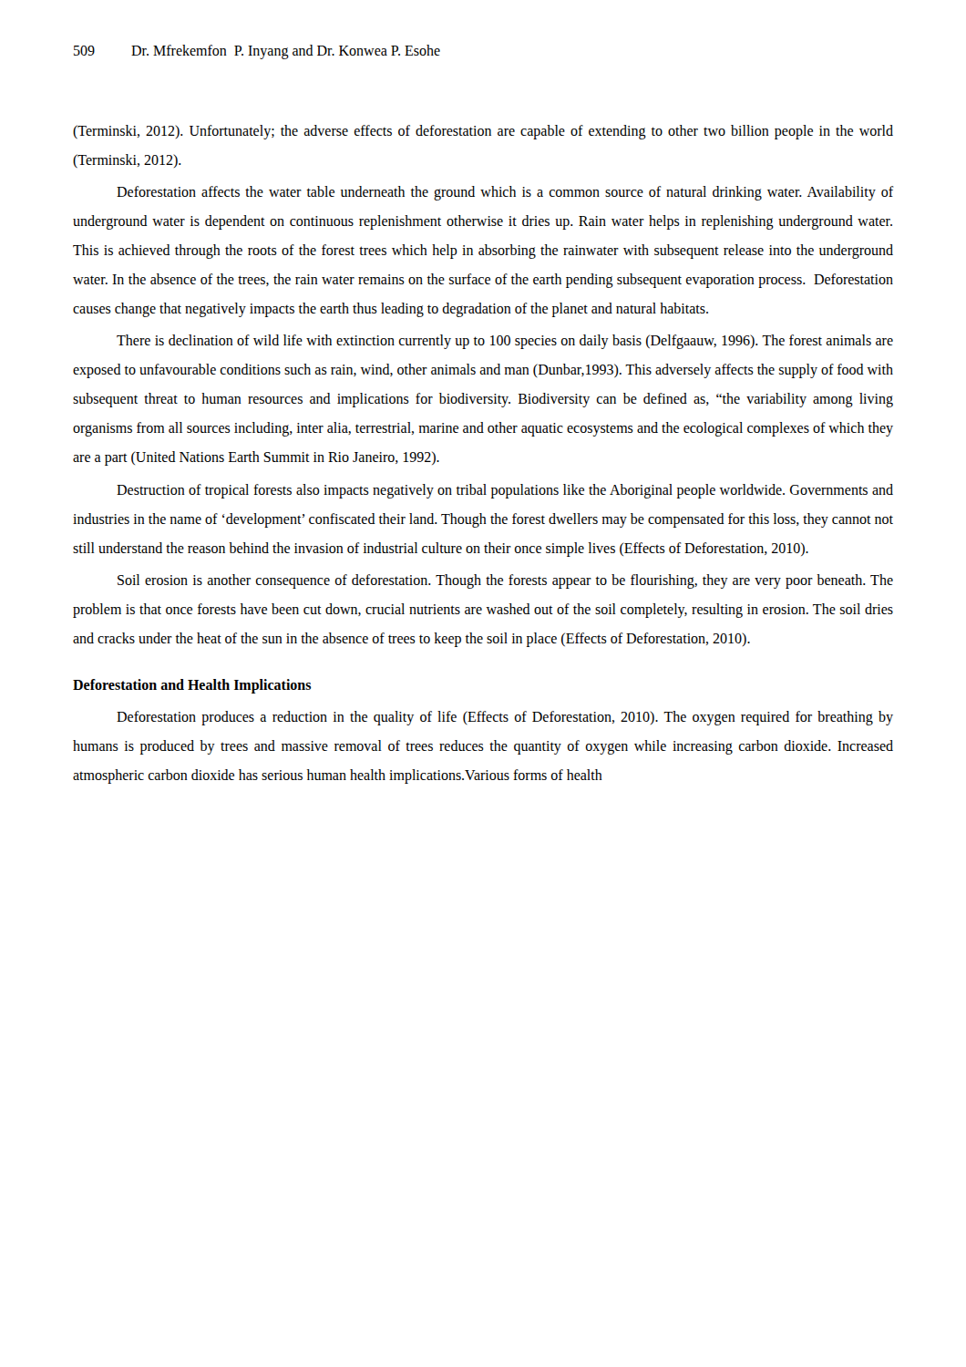509 Dr. Mfrekemfon P. Inyang and Dr. Konwea P. Esohe
(Terminski, 2012). Unfortunately; the adverse effects of deforestation are capable of extending to other two billion people in the world (Terminski, 2012).
Deforestation affects the water table underneath the ground which is a common source of natural drinking water. Availability of underground water is dependent on continuous replenishment otherwise it dries up. Rain water helps in replenishing underground water. This is achieved through the roots of the forest trees which help in absorbing the rainwater with subsequent release into the underground water. In the absence of the trees, the rain water remains on the surface of the earth pending subsequent evaporation process. Deforestation causes change that negatively impacts the earth thus leading to degradation of the planet and natural habitats.
There is declination of wild life with extinction currently up to 100 species on daily basis (Delfgaauw, 1996). The forest animals are exposed to unfavourable conditions such as rain, wind, other animals and man (Dunbar,1993). This adversely affects the supply of food with subsequent threat to human resources and implications for biodiversity. Biodiversity can be defined as, “the variability among living organisms from all sources including, inter alia, terrestrial, marine and other aquatic ecosystems and the ecological complexes of which they are a part (United Nations Earth Summit in Rio Janeiro, 1992).
Destruction of tropical forests also impacts negatively on tribal populations like the Aboriginal people worldwide. Governments and industries in the name of ‘development’ confiscated their land. Though the forest dwellers may be compensated for this loss, they cannot not still understand the reason behind the invasion of industrial culture on their once simple lives (Effects of Deforestation, 2010).
Soil erosion is another consequence of deforestation. Though the forests appear to be flourishing, they are very poor beneath. The problem is that once forests have been cut down, crucial nutrients are washed out of the soil completely, resulting in erosion. The soil dries and cracks under the heat of the sun in the absence of trees to keep the soil in place (Effects of Deforestation, 2010).
Deforestation and Health Implications
Deforestation produces a reduction in the quality of life (Effects of Deforestation, 2010). The oxygen required for breathing by humans is produced by trees and massive removal of trees reduces the quantity of oxygen while increasing carbon dioxide. Increased atmospheric carbon dioxide has serious human health implications.Various forms of health